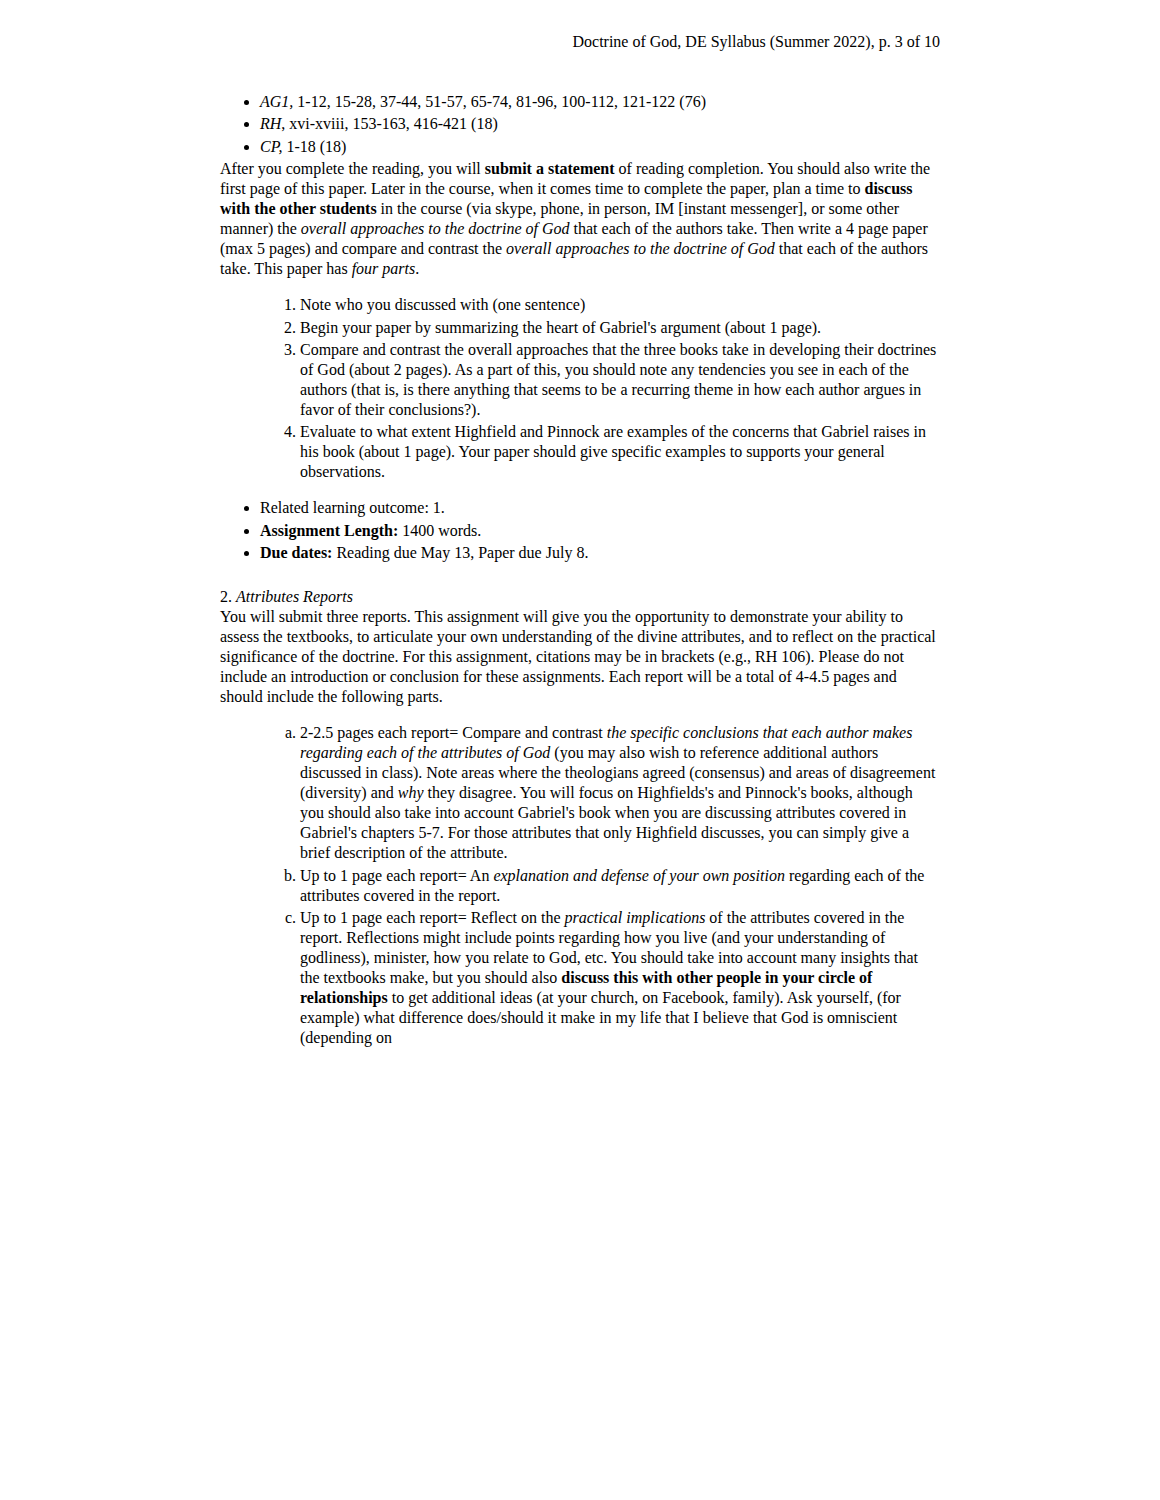Doctrine of God, DE Syllabus (Summer 2022), p. 3 of 10
AG1, 1-12, 15-28, 37-44, 51-57, 65-74, 81-96, 100-112, 121-122 (76)
RH, xvi-xviii, 153-163, 416-421 (18)
CP, 1-18 (18)
After you complete the reading, you will submit a statement of reading completion. You should also write the first page of this paper. Later in the course, when it comes time to complete the paper, plan a time to discuss with the other students in the course (via skype, phone, in person, IM [instant messenger], or some other manner) the overall approaches to the doctrine of God that each of the authors take. Then write a 4 page paper (max 5 pages) and compare and contrast the overall approaches to the doctrine of God that each of the authors take. This paper has four parts.
Note who you discussed with (one sentence)
Begin your paper by summarizing the heart of Gabriel's argument (about 1 page).
Compare and contrast the overall approaches that the three books take in developing their doctrines of God (about 2 pages). As a part of this, you should note any tendencies you see in each of the authors (that is, is there anything that seems to be a recurring theme in how each author argues in favor of their conclusions?).
Evaluate to what extent Highfield and Pinnock are examples of the concerns that Gabriel raises in his book (about 1 page). Your paper should give specific examples to supports your general observations.
Related learning outcome: 1.
Assignment Length: 1400 words.
Due dates: Reading due May 13, Paper due July 8.
2. Attributes Reports
You will submit three reports. This assignment will give you the opportunity to demonstrate your ability to assess the textbooks, to articulate your own understanding of the divine attributes, and to reflect on the practical significance of the doctrine. For this assignment, citations may be in brackets (e.g., RH 106). Please do not include an introduction or conclusion for these assignments. Each report will be a total of 4-4.5 pages and should include the following parts.
2-2.5 pages each report= Compare and contrast the specific conclusions that each author makes regarding each of the attributes of God (you may also wish to reference additional authors discussed in class). Note areas where the theologians agreed (consensus) and areas of disagreement (diversity) and why they disagree. You will focus on Highfields's and Pinnock's books, although you should also take into account Gabriel's book when you are discussing attributes covered in Gabriel's chapters 5-7. For those attributes that only Highfield discusses, you can simply give a brief description of the attribute.
Up to 1 page each report= An explanation and defense of your own position regarding each of the attributes covered in the report.
Up to 1 page each report= Reflect on the practical implications of the attributes covered in the report. Reflections might include points regarding how you live (and your understanding of godliness), minister, how you relate to God, etc. You should take into account many insights that the textbooks make, but you should also discuss this with other people in your circle of relationships to get additional ideas (at your church, on Facebook, family). Ask yourself, (for example) what difference does/should it make in my life that I believe that God is omniscient (depending on